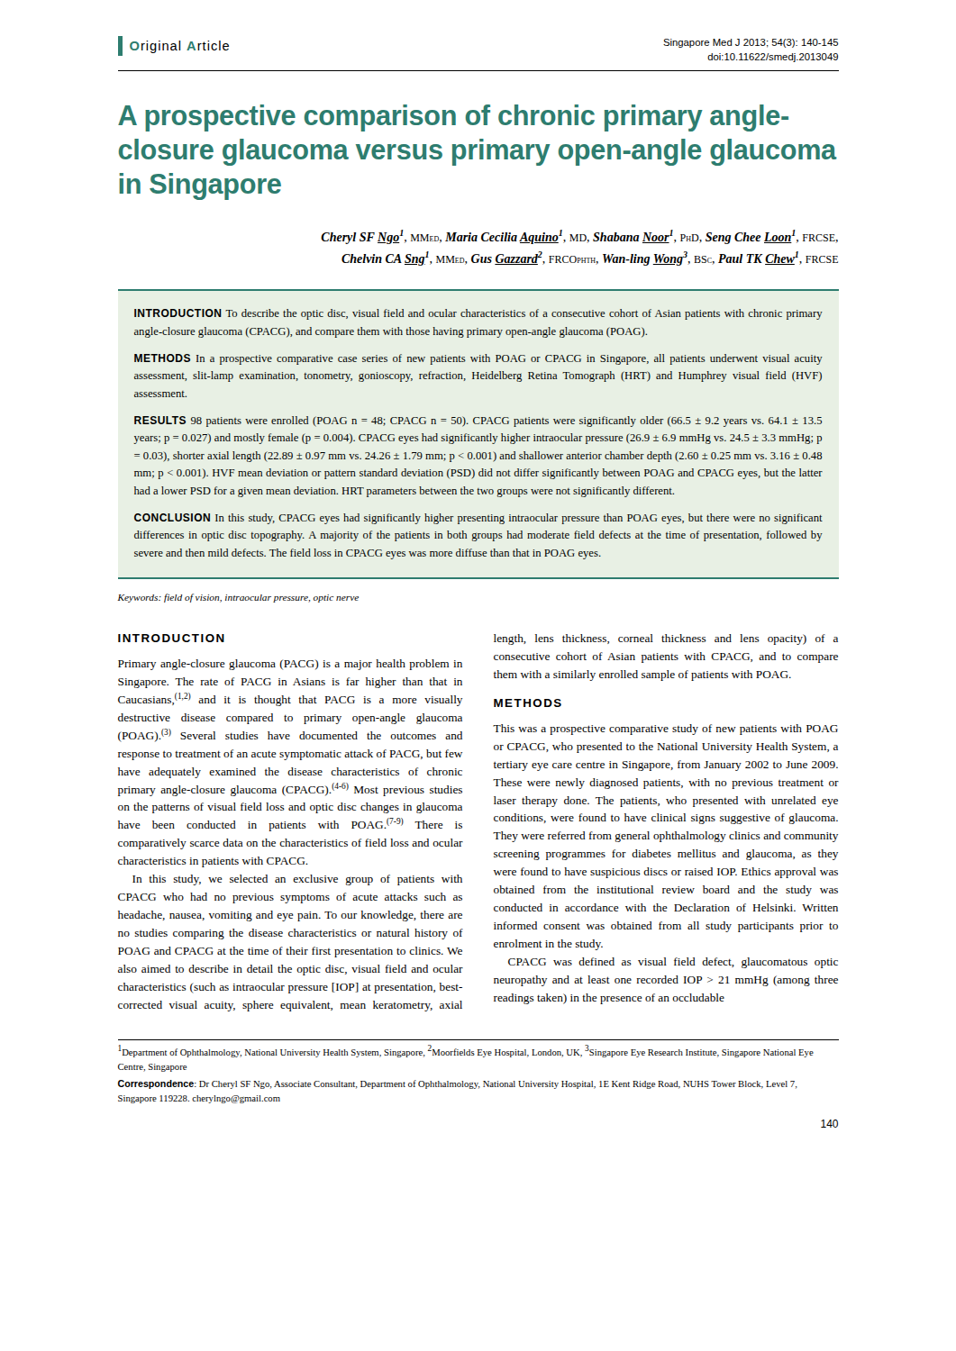Original Article
Singapore Med J 2013; 54(3): 140-145
doi:10.11622/smedj.2013049
A prospective comparison of chronic primary angle-closure glaucoma versus primary open-angle glaucoma in Singapore
Cheryl SF Ngo1, MMed, Maria Cecilia Aquino1, MD, Shabana Noor1, PhD, Seng Chee Loon1, FRCSE,
Chelvin CA Sng1, MMed, Gus Gazzard2, FRCOphth, Wan-ling Wong3, BSc, Paul TK Chew1, FRCSE
INTRODUCTION To describe the optic disc, visual field and ocular characteristics of a consecutive cohort of Asian patients with chronic primary angle-closure glaucoma (CPACG), and compare them with those having primary open-angle glaucoma (POAG).
METHODS In a prospective comparative case series of new patients with POAG or CPACG in Singapore, all patients underwent visual acuity assessment, slit-lamp examination, tonometry, gonioscopy, refraction, Heidelberg Retina Tomograph (HRT) and Humphrey visual field (HVF) assessment.
RESULTS 98 patients were enrolled (POAG n = 48; CPACG n = 50). CPACG patients were significantly older (66.5 ± 9.2 years vs. 64.1 ± 13.5 years; p = 0.027) and mostly female (p = 0.004). CPACG eyes had significantly higher intraocular pressure (26.9 ± 6.9 mmHg vs. 24.5 ± 3.3 mmHg; p = 0.03), shorter axial length (22.89 ± 0.97 mm vs. 24.26 ± 1.79 mm; p < 0.001) and shallower anterior chamber depth (2.60 ± 0.25 mm vs. 3.16 ± 0.48 mm; p < 0.001). HVF mean deviation or pattern standard deviation (PSD) did not differ significantly between POAG and CPACG eyes, but the latter had a lower PSD for a given mean deviation. HRT parameters between the two groups were not significantly different.
CONCLUSION In this study, CPACG eyes had significantly higher presenting intraocular pressure than POAG eyes, but there were no significant differences in optic disc topography. A majority of the patients in both groups had moderate field defects at the time of presentation, followed by severe and then mild defects. The field loss in CPACG eyes was more diffuse than that in POAG eyes.
Keywords: field of vision, intraocular pressure, optic nerve
INTRODUCTION
Primary angle-closure glaucoma (PACG) is a major health problem in Singapore. The rate of PACG in Asians is far higher than that in Caucasians,(1,2) and it is thought that PACG is a more visually destructive disease compared to primary open-angle glaucoma (POAG).(3) Several studies have documented the outcomes and response to treatment of an acute symptomatic attack of PACG, but few have adequately examined the disease characteristics of chronic primary angle-closure glaucoma (CPACG).(4-6) Most previous studies on the patterns of visual field loss and optic disc changes in glaucoma have been conducted in patients with POAG.(7-9) There is comparatively scarce data on the characteristics of field loss and ocular characteristics in patients with CPACG.
In this study, we selected an exclusive group of patients with CPACG who had no previous symptoms of acute attacks such as headache, nausea, vomiting and eye pain. To our knowledge, there are no studies comparing the disease characteristics or natural history of POAG and CPACG at the time of their first presentation to clinics. We also aimed to describe in detail the optic disc, visual field and ocular characteristics (such as intraocular pressure [IOP] at presentation, best-corrected visual acuity, sphere equivalent, mean keratometry, axial length, lens thickness, corneal thickness and lens opacity) of a consecutive cohort of Asian patients with CPACG, and to compare them with a similarly enrolled sample of patients with POAG.
METHODS
This was a prospective comparative study of new patients with POAG or CPACG, who presented to the National University Health System, a tertiary eye care centre in Singapore, from January 2002 to June 2009. These were newly diagnosed patients, with no previous treatment or laser therapy done. The patients, who presented with unrelated eye conditions, were found to have clinical signs suggestive of glaucoma. They were referred from general ophthalmology clinics and community screening programmes for diabetes mellitus and glaucoma, as they were found to have suspicious discs or raised IOP. Ethics approval was obtained from the institutional review board and the study was conducted in accordance with the Declaration of Helsinki. Written informed consent was obtained from all study participants prior to enrolment in the study.
CPACG was defined as visual field defect, glaucomatous optic neuropathy and at least one recorded IOP > 21 mmHg (among three readings taken) in the presence of an occludable
1Department of Ophthalmology, National University Health System, Singapore, 2Moorfields Eye Hospital, London, UK, 3Singapore Eye Research Institute, Singapore National Eye Centre, Singapore
Correspondence: Dr Cheryl SF Ngo, Associate Consultant, Department of Ophthalmology, National University Hospital, 1E Kent Ridge Road, NUHS Tower Block, Level 7, Singapore 119228. cherylngo@gmail.com
140